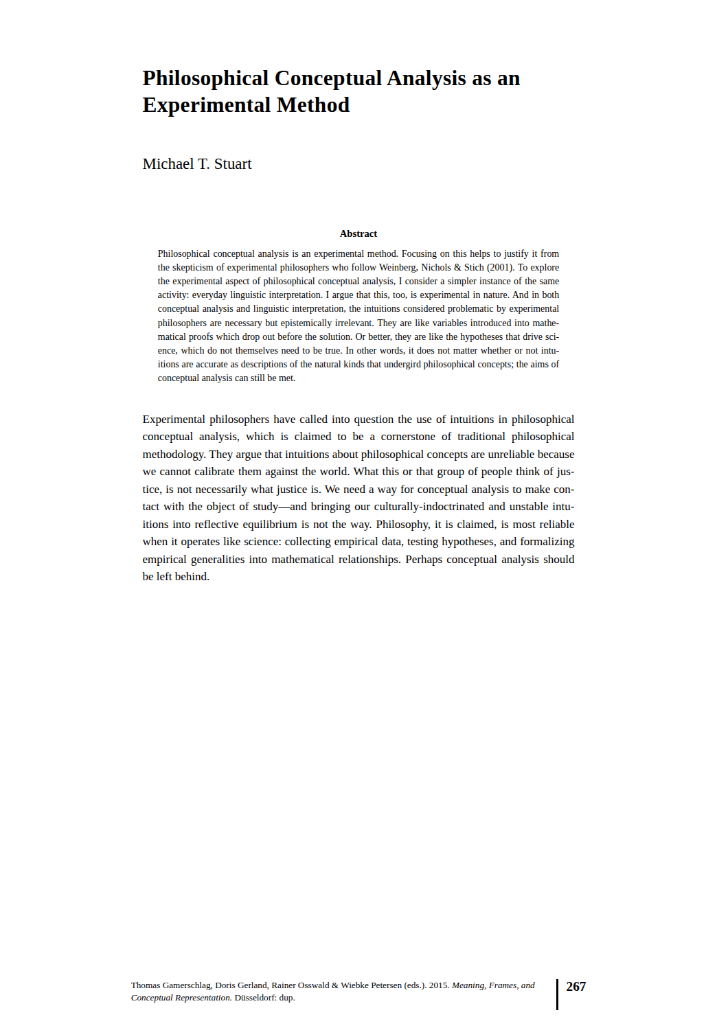Philosophical Conceptual Analysis as an Experimental Method
Michael T. Stuart
Abstract
Philosophical conceptual analysis is an experimental method. Focusing on this helps to justify it from the skepticism of experimental philosophers who follow Weinberg, Nichols & Stich (2001). To explore the experimental aspect of philosophical conceptual analysis, I consider a simpler instance of the same activity: everyday linguistic interpretation. I argue that this, too, is experimental in nature. And in both conceptual analysis and linguistic interpretation, the intuitions considered problematic by experimental philosophers are necessary but epistemically irrelevant. They are like variables introduced into mathematical proofs which drop out before the solution. Or better, they are like the hypotheses that drive science, which do not themselves need to be true. In other words, it does not matter whether or not intuitions are accurate as descriptions of the natural kinds that undergird philosophical concepts; the aims of conceptual analysis can still be met.
Experimental philosophers have called into question the use of intuitions in philosophical conceptual analysis, which is claimed to be a cornerstone of traditional philosophical methodology. They argue that intuitions about philosophical concepts are unreliable because we cannot calibrate them against the world. What this or that group of people think of justice, is not necessarily what justice is. We need a way for conceptual analysis to make contact with the object of study—and bringing our culturally-indoctrinated and unstable intuitions into reflective equilibrium is not the way. Philosophy, it is claimed, is most reliable when it operates like science: collecting empirical data, testing hypotheses, and formalizing empirical generalities into mathematical relationships. Perhaps conceptual analysis should be left behind.
Thomas Gamerschlag, Doris Gerland, Rainer Osswald & Wiebke Petersen (eds.). 2015. Meaning, Frames, and Conceptual Representation. Düsseldorf: dup.
267